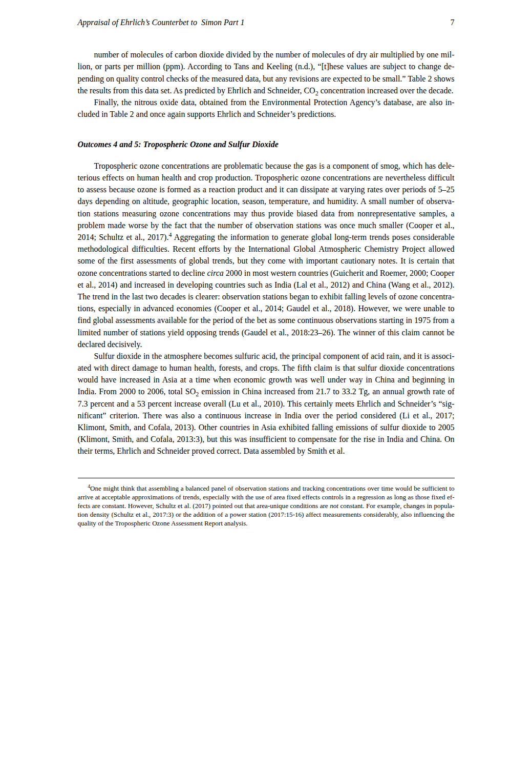Appraisal of Ehrlich’s Counterbet to Simon Part 1 7
number of molecules of carbon dioxide divided by the number of molecules of dry air multiplied by one million, or parts per million (ppm). According to Tans and Keeling (n.d.), “[t]hese values are subject to change depending on quality control checks of the measured data, but any revisions are expected to be small.” Table 2 shows the results from this data set. As predicted by Ehrlich and Schneider, CO2 concentration increased over the decade.
Finally, the nitrous oxide data, obtained from the Environmental Protection Agency’s database, are also included in Table 2 and once again supports Ehrlich and Schneider’s predictions.
Outcomes 4 and 5: Tropospheric Ozone and Sulfur Dioxide
Tropospheric ozone concentrations are problematic because the gas is a component of smog, which has deleterious effects on human health and crop production. Tropospheric ozone concentrations are nevertheless difficult to assess because ozone is formed as a reaction product and it can dissipate at varying rates over periods of 5–25 days depending on altitude, geographic location, season, temperature, and humidity. A small number of observation stations measuring ozone concentrations may thus provide biased data from nonrepresentative samples, a problem made worse by the fact that the number of observation stations was once much smaller (Cooper et al., 2014; Schultz et al., 2017).4 Aggregating the information to generate global long-term trends poses considerable methodological difficulties. Recent efforts by the International Global Atmospheric Chemistry Project allowed some of the first assessments of global trends, but they come with important cautionary notes. It is certain that ozone concentrations started to decline circa 2000 in most western countries (Guicherit and Roemer, 2000; Cooper et al., 2014) and increased in developing countries such as India (Lal et al., 2012) and China (Wang et al., 2012). The trend in the last two decades is clearer: observation stations began to exhibit falling levels of ozone concentrations, especially in advanced economies (Cooper et al., 2014; Gaudel et al., 2018). However, we were unable to find global assessments available for the period of the bet as some continuous observations starting in 1975 from a limited number of stations yield opposing trends (Gaudel et al., 2018:23–26). The winner of this claim cannot be declared decisively.
Sulfur dioxide in the atmosphere becomes sulfuric acid, the principal component of acid rain, and it is associated with direct damage to human health, forests, and crops. The fifth claim is that sulfur dioxide concentrations would have increased in Asia at a time when economic growth was well under way in China and beginning in India. From 2000 to 2006, total SO2 emission in China increased from 21.7 to 33.2 Tg, an annual growth rate of 7.3 percent and a 53 percent increase overall (Lu et al., 2010). This certainly meets Ehrlich and Schneider’s “significant” criterion. There was also a continuous increase in India over the period considered (Li et al., 2017; Klimont, Smith, and Cofala, 2013). Other countries in Asia exhibited falling emissions of sulfur dioxide to 2005 (Klimont, Smith, and Cofala, 2013:3), but this was insufficient to compensate for the rise in India and China. On their terms, Ehrlich and Schneider proved correct. Data assembled by Smith et al.
4One might think that assembling a balanced panel of observation stations and tracking concentrations over time would be sufficient to arrive at acceptable approximations of trends, especially with the use of area fixed effects controls in a regression as long as those fixed effects are constant. However, Schultz et al. (2017) pointed out that area-unique conditions are not constant. For example, changes in population density (Schultz et al., 2017:3) or the addition of a power station (2017:15-16) affect measurements considerably, also influencing the quality of the Tropospheric Ozone Assessment Report analysis.